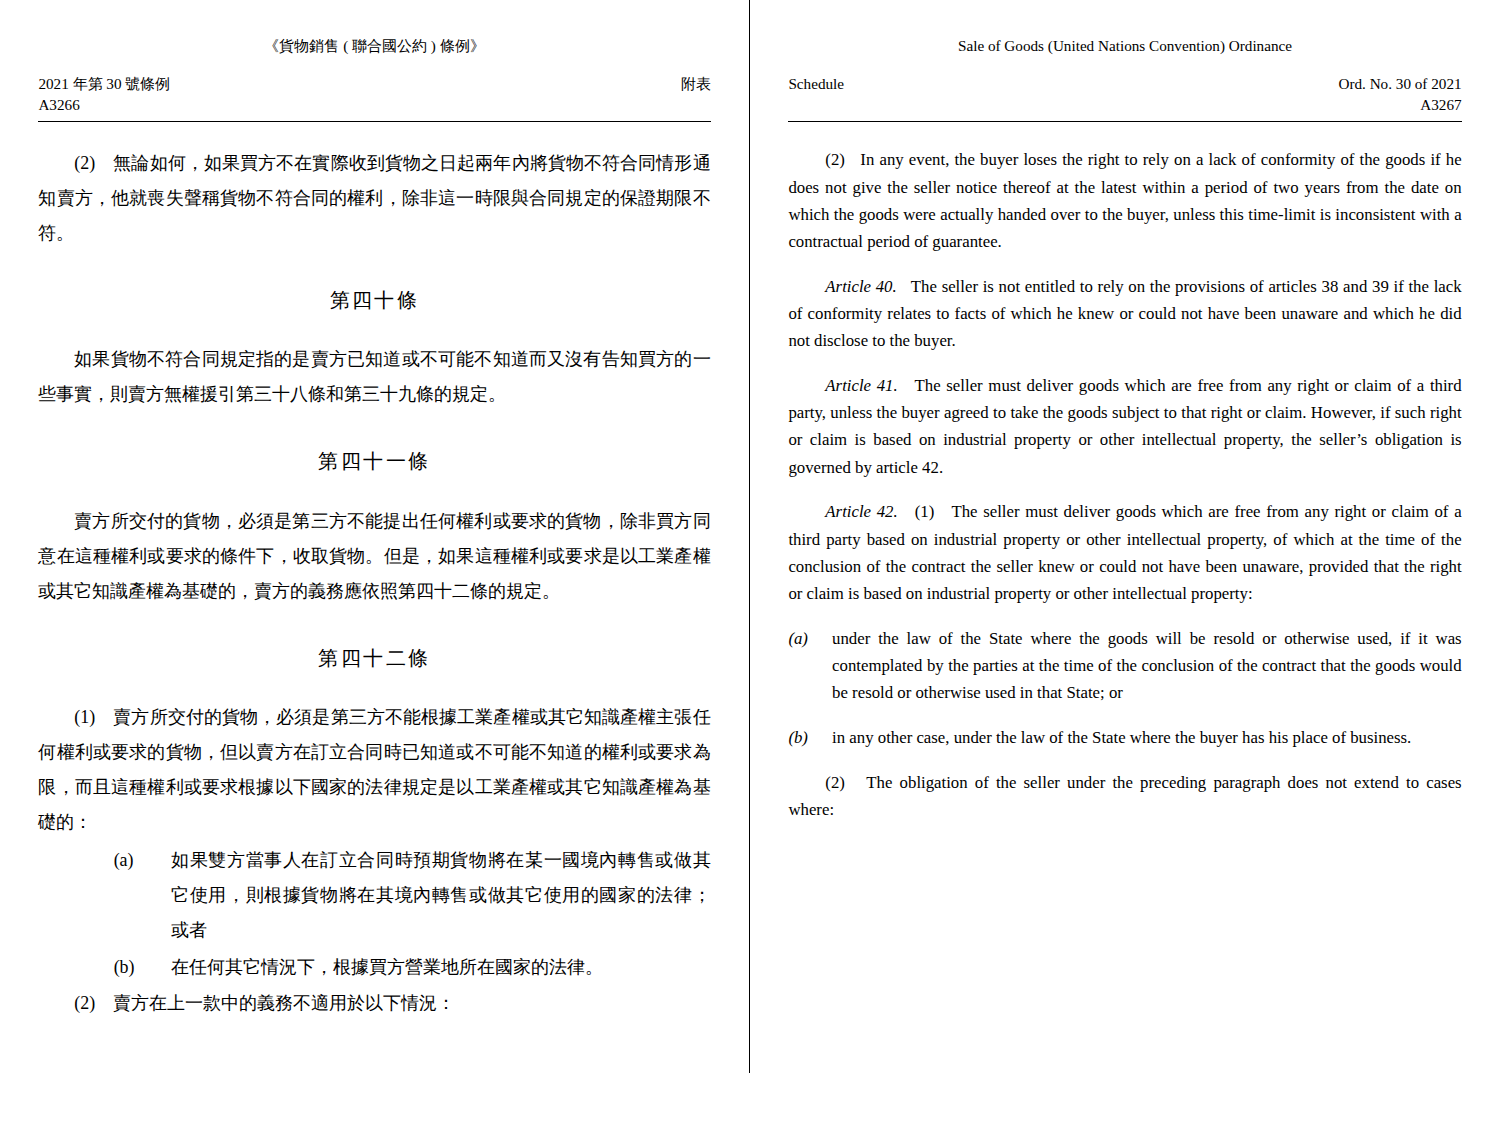《貨物銷售 ( 聯合國公約 ) 條例》
2021 年第 30 號條例
A3266
附表
(2)　無論如何，如果買方不在實際收到貨物之日起兩年內將貨物不符合同情形通知賣方，他就喪失聲稱貨物不符合同的權利，除非這一時限與合同規定的保證期限不符。
第四十條
如果貨物不符合同規定指的是賣方已知道或不可能不知道而又沒有告知買方的一些事實，則賣方無權援引第三十八條和第三十九條的規定。
第四十一條
賣方所交付的貨物，必須是第三方不能提出任何權利或要求的貨物，除非買方同意在這種權利或要求的條件下，收取貨物。但是，如果這種權利或要求是以工業產權或其它知識產權為基礎的，賣方的義務應依照第四十二條的規定。
第四十二條
(1)　賣方所交付的貨物，必須是第三方不能根據工業產權或其它知識產權主張任何權利或要求的貨物，但以賣方在訂立合同時已知道或不可能不知道的權利或要求為限，而且這種權利或要求根據以下國家的法律規定是以工業產權或其它知識產權為基礎的：
(a)
如果雙方當事人在訂立合同時預期貨物將在某一國境內轉售或做其它使用，則根據貨物將在其境內轉售或做其它使用的國家的法律；或者
(b)
在任何其它情況下，根據買方營業地所在國家的法律。
(2)　賣方在上一款中的義務不適用於以下情況：
Sale of Goods (United Nations Convention) Ordinance
Schedule
Ord. No. 30 of 2021
A3267
(2) In any event, the buyer loses the right to rely on a lack of conformity of the goods if he does not give the seller notice thereof at the latest within a period of two years from the date on which the goods were actually handed over to the buyer, unless this time-limit is inconsistent with a contractual period of guarantee.
Article 40. The seller is not entitled to rely on the provisions of articles 38 and 39 if the lack of conformity relates to facts of which he knew or could not have been unaware and which he did not disclose to the buyer.
Article 41. The seller must deliver goods which are free from any right or claim of a third party, unless the buyer agreed to take the goods subject to that right or claim. However, if such right or claim is based on industrial property or other intellectual property, the seller’s obligation is governed by article 42.
Article 42. (1) The seller must deliver goods which are free from any right or claim of a third party based on industrial property or other intellectual property, of which at the time of the conclusion of the contract the seller knew or could not have been unaware, provided that the right or claim is based on industrial property or other intellectual property:
(a)
under the law of the State where the goods will be resold or otherwise used, if it was contemplated by the parties at the time of the conclusion of the contract that the goods would be resold or otherwise used in that State; or
(b)
in any other case, under the law of the State where the buyer has his place of business.
(2) The obligation of the seller under the preceding paragraph does not extend to cases where: